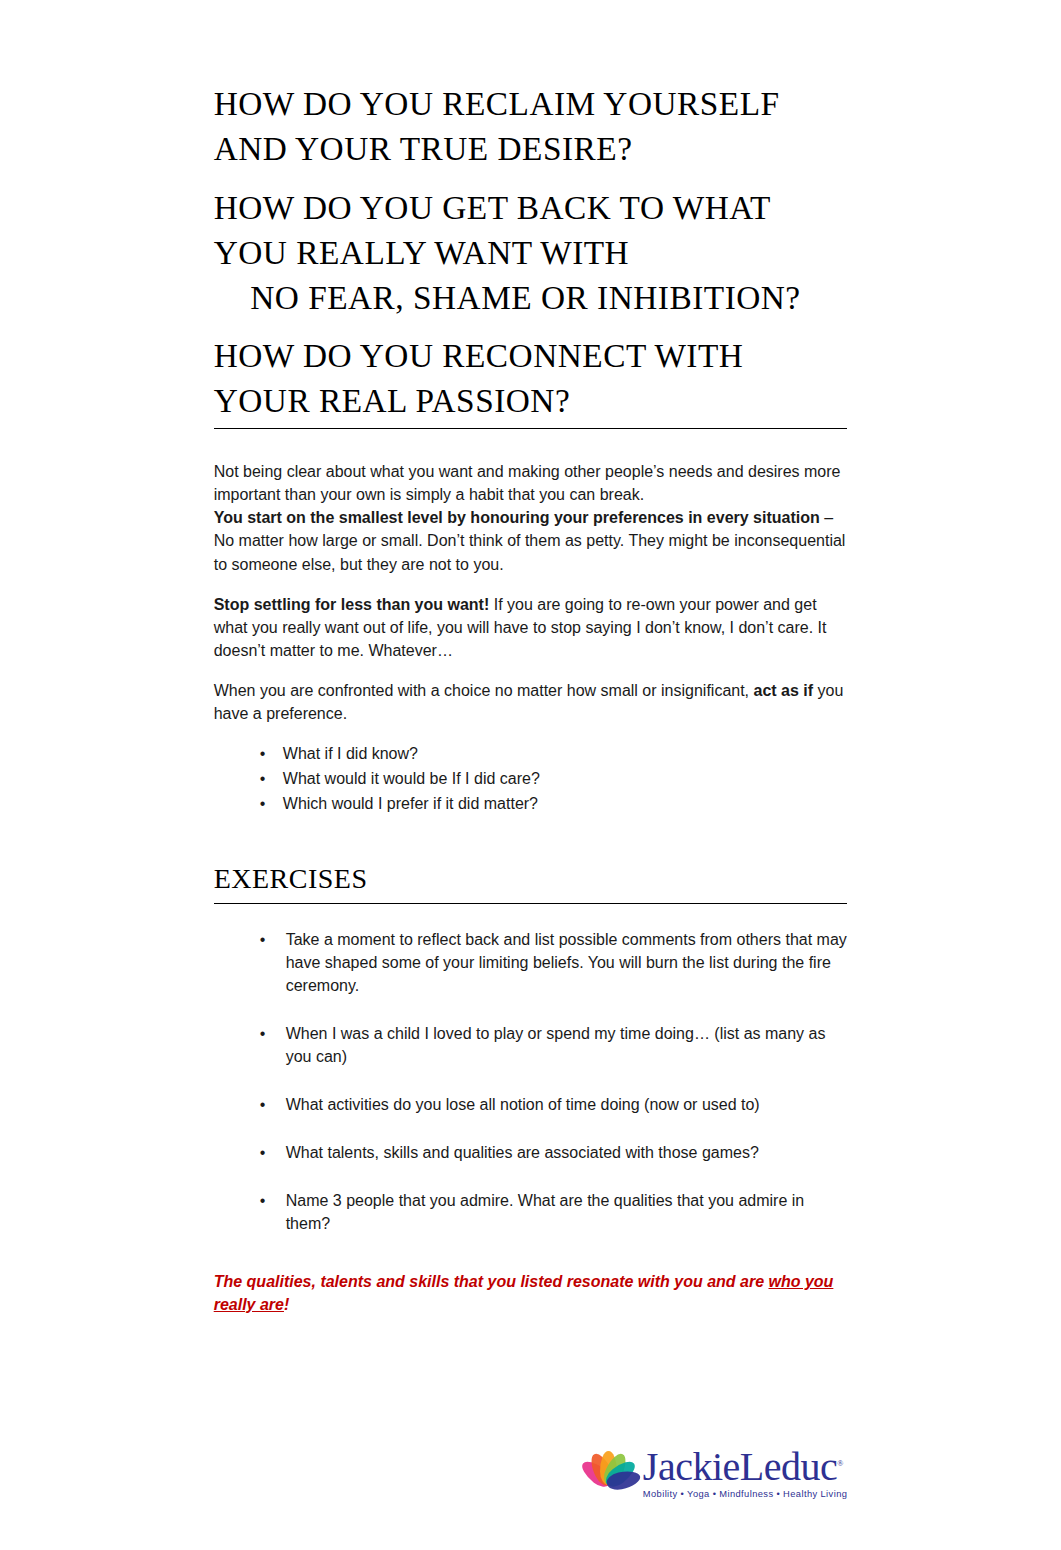HOW DO YOU RECLAIM YOURSELF AND YOUR TRUE DESIRE?
HOW DO YOU GET BACK TO WHAT YOU REALLY WANT WITH NO FEAR, SHAME OR INHIBITION?
HOW DO YOU RECONNECT WITH YOUR REAL PASSION?
Not being clear about what you want and making other people’s needs and desires more important than your own is simply a habit that you can break.
You start on the smallest level by honouring your preferences in every situation – No matter how large or small. Don’t think of them as petty. They might be inconsequential to someone else, but they are not to you.
Stop settling for less than you want! If you are going to re-own your power and get what you really want out of life, you will have to stop saying I don’t know, I don’t care. It doesn’t matter to me. Whatever…
When you are confronted with a choice no matter how small or insignificant, act as if you have a preference.
What if I did know?
What would it would be If I did care?
Which would I prefer if it did matter?
EXERCISES
Take a moment to reflect back and list possible comments from others that may have shaped some of your limiting beliefs. You will burn the list during the fire ceremony.
When I was a child I loved to play or spend my time doing… (list as many as you can)
What activities do you lose all notion of time doing (now or used to)
What talents, skills and qualities are associated with those games?
Name 3 people that you admire. What are the qualities that you admire in them?
The qualities, talents and skills that you listed resonate with you and are who you really are!
JackieLeduc®
Mobility • Yoga • Mindfulness • Healthy Living